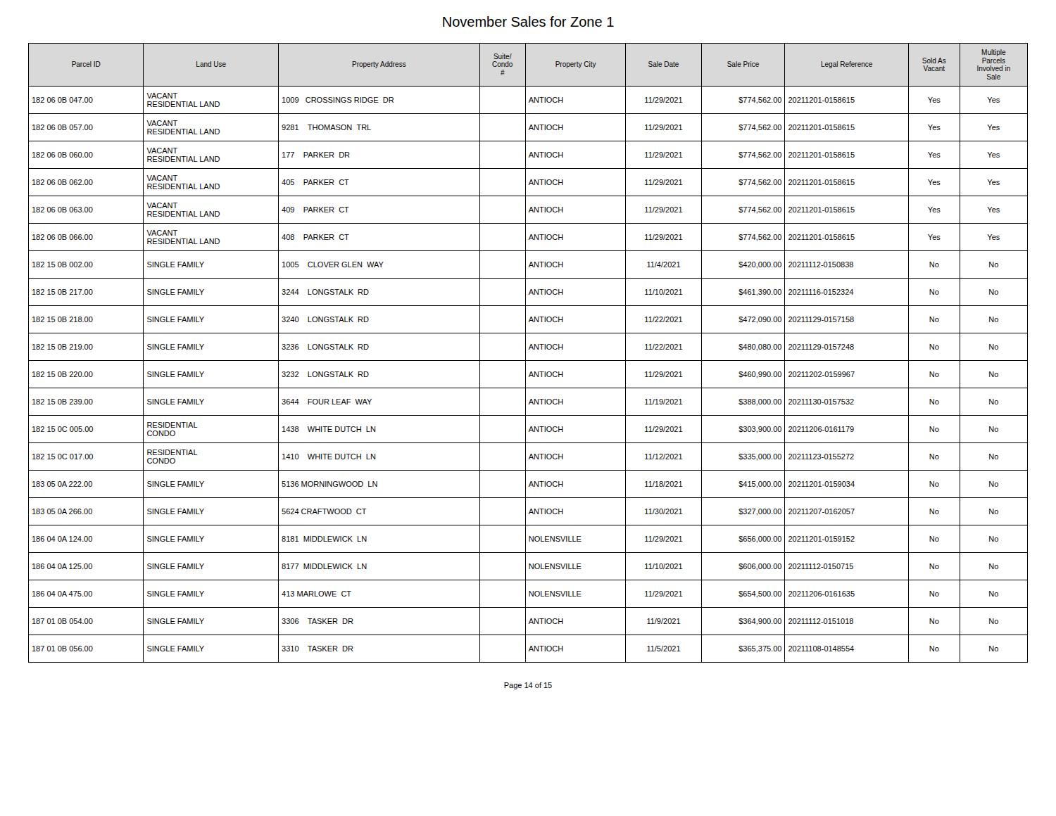November Sales for Zone 1
| Parcel ID | Land Use | Property Address | Suite/ Condo # | Property City | Sale Date | Sale Price | Legal Reference | Sold As Vacant | Multiple Parcels Involved in Sale |
| --- | --- | --- | --- | --- | --- | --- | --- | --- | --- |
| 182 06 0B 047.00 | VACANT RESIDENTIAL LAND | 1009 CROSSINGS RIDGE DR | | ANTIOCH | 11/29/2021 | $774,562.00 | 20211201-0158615 | Yes | Yes |
| 182 06 0B 057.00 | VACANT RESIDENTIAL LAND | 9281 THOMASON TRL | | ANTIOCH | 11/29/2021 | $774,562.00 | 20211201-0158615 | Yes | Yes |
| 182 06 0B 060.00 | VACANT RESIDENTIAL LAND | 177 PARKER DR | | ANTIOCH | 11/29/2021 | $774,562.00 | 20211201-0158615 | Yes | Yes |
| 182 06 0B 062.00 | VACANT RESIDENTIAL LAND | 405 PARKER CT | | ANTIOCH | 11/29/2021 | $774,562.00 | 20211201-0158615 | Yes | Yes |
| 182 06 0B 063.00 | VACANT RESIDENTIAL LAND | 409 PARKER CT | | ANTIOCH | 11/29/2021 | $774,562.00 | 20211201-0158615 | Yes | Yes |
| 182 06 0B 066.00 | VACANT RESIDENTIAL LAND | 408 PARKER CT | | ANTIOCH | 11/29/2021 | $774,562.00 | 20211201-0158615 | Yes | Yes |
| 182 15 0B 002.00 | SINGLE FAMILY | 1005 CLOVER GLEN WAY | | ANTIOCH | 11/4/2021 | $420,000.00 | 20211112-0150838 | No | No |
| 182 15 0B 217.00 | SINGLE FAMILY | 3244 LONGSTALK RD | | ANTIOCH | 11/10/2021 | $461,390.00 | 20211116-0152324 | No | No |
| 182 15 0B 218.00 | SINGLE FAMILY | 3240 LONGSTALK RD | | ANTIOCH | 11/22/2021 | $472,090.00 | 20211129-0157158 | No | No |
| 182 15 0B 219.00 | SINGLE FAMILY | 3236 LONGSTALK RD | | ANTIOCH | 11/22/2021 | $480,080.00 | 20211129-0157248 | No | No |
| 182 15 0B 220.00 | SINGLE FAMILY | 3232 LONGSTALK RD | | ANTIOCH | 11/29/2021 | $460,990.00 | 20211202-0159967 | No | No |
| 182 15 0B 239.00 | SINGLE FAMILY | 3644 FOUR LEAF WAY | | ANTIOCH | 11/19/2021 | $388,000.00 | 20211130-0157532 | No | No |
| 182 15 0C 005.00 | RESIDENTIAL CONDO | 1438 WHITE DUTCH LN | | ANTIOCH | 11/29/2021 | $303,900.00 | 20211206-0161179 | No | No |
| 182 15 0C 017.00 | RESIDENTIAL CONDO | 1410 WHITE DUTCH LN | | ANTIOCH | 11/12/2021 | $335,000.00 | 20211123-0155272 | No | No |
| 183 05 0A 222.00 | SINGLE FAMILY | 5136 MORNINGWOOD LN | | ANTIOCH | 11/18/2021 | $415,000.00 | 20211201-0159034 | No | No |
| 183 05 0A 266.00 | SINGLE FAMILY | 5624 CRAFTWOOD CT | | ANTIOCH | 11/30/2021 | $327,000.00 | 20211207-0162057 | No | No |
| 186 04 0A 124.00 | SINGLE FAMILY | 8181 MIDDLEWICK LN | | NOLENSVILLE | 11/29/2021 | $656,000.00 | 20211201-0159152 | No | No |
| 186 04 0A 125.00 | SINGLE FAMILY | 8177 MIDDLEWICK LN | | NOLENSVILLE | 11/10/2021 | $606,000.00 | 20211112-0150715 | No | No |
| 186 04 0A 475.00 | SINGLE FAMILY | 413 MARLOWE CT | | NOLENSVILLE | 11/29/2021 | $654,500.00 | 20211206-0161635 | No | No |
| 187 01 0B 054.00 | SINGLE FAMILY | 3306 TASKER DR | | ANTIOCH | 11/9/2021 | $364,900.00 | 20211112-0151018 | No | No |
| 187 01 0B 056.00 | SINGLE FAMILY | 3310 TASKER DR | | ANTIOCH | 11/5/2021 | $365,375.00 | 20211108-0148554 | No | No |
Page 14 of 15